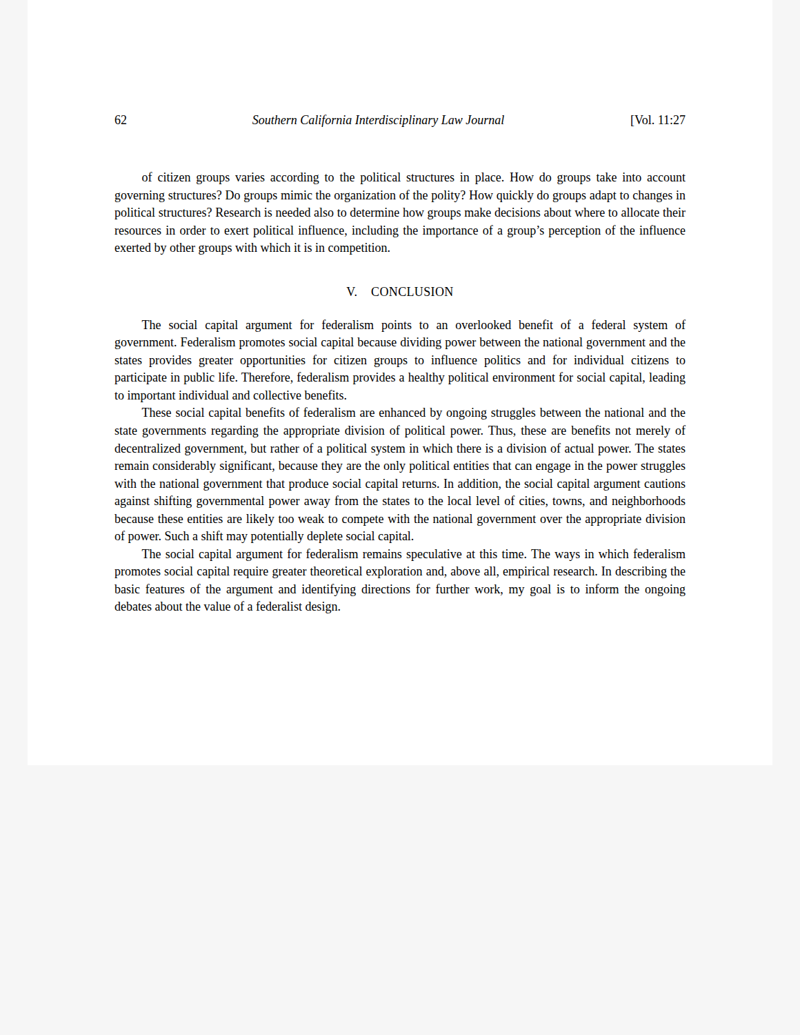62 Southern California Interdisciplinary Law Journal [Vol. 11:27
of citizen groups varies according to the political structures in place. How do groups take into account governing structures? Do groups mimic the organization of the polity? How quickly do groups adapt to changes in political structures? Research is needed also to determine how groups make decisions about where to allocate their resources in order to exert political influence, including the importance of a group’s perception of the influence exerted by other groups with which it is in competition.
V. Conclusion
The social capital argument for federalism points to an overlooked benefit of a federal system of government. Federalism promotes social capital because dividing power between the national government and the states provides greater opportunities for citizen groups to influence politics and for individual citizens to participate in public life. Therefore, federalism provides a healthy political environment for social capital, leading to important individual and collective benefits.
These social capital benefits of federalism are enhanced by ongoing struggles between the national and the state governments regarding the appropriate division of political power. Thus, these are benefits not merely of decentralized government, but rather of a political system in which there is a division of actual power. The states remain considerably significant, because they are the only political entities that can engage in the power struggles with the national government that produce social capital returns. In addition, the social capital argument cautions against shifting governmental power away from the states to the local level of cities, towns, and neighborhoods because these entities are likely too weak to compete with the national government over the appropriate division of power. Such a shift may potentially deplete social capital.
The social capital argument for federalism remains speculative at this time. The ways in which federalism promotes social capital require greater theoretical exploration and, above all, empirical research. In describing the basic features of the argument and identifying directions for further work, my goal is to inform the ongoing debates about the value of a federalist design.